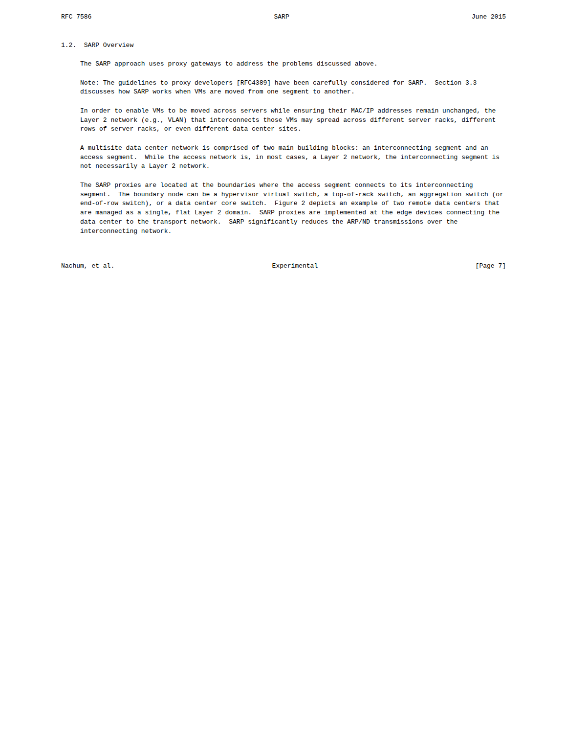RFC 7586 SARP June 2015
1.2. SARP Overview
The SARP approach uses proxy gateways to address the problems discussed above.
Note: The guidelines to proxy developers [RFC4389] have been carefully considered for SARP. Section 3.3 discusses how SARP works when VMs are moved from one segment to another.
In order to enable VMs to be moved across servers while ensuring their MAC/IP addresses remain unchanged, the Layer 2 network (e.g., VLAN) that interconnects those VMs may spread across different server racks, different rows of server racks, or even different data center sites.
A multisite data center network is comprised of two main building blocks: an interconnecting segment and an access segment. While the access network is, in most cases, a Layer 2 network, the interconnecting segment is not necessarily a Layer 2 network.
The SARP proxies are located at the boundaries where the access segment connects to its interconnecting segment. The boundary node can be a hypervisor virtual switch, a top-of-rack switch, an aggregation switch (or end-of-row switch), or a data center core switch. Figure 2 depicts an example of two remote data centers that are managed as a single, flat Layer 2 domain. SARP proxies are implemented at the edge devices connecting the data center to the transport network. SARP significantly reduces the ARP/ND transmissions over the interconnecting network.
Nachum, et al. Experimental [Page 7]